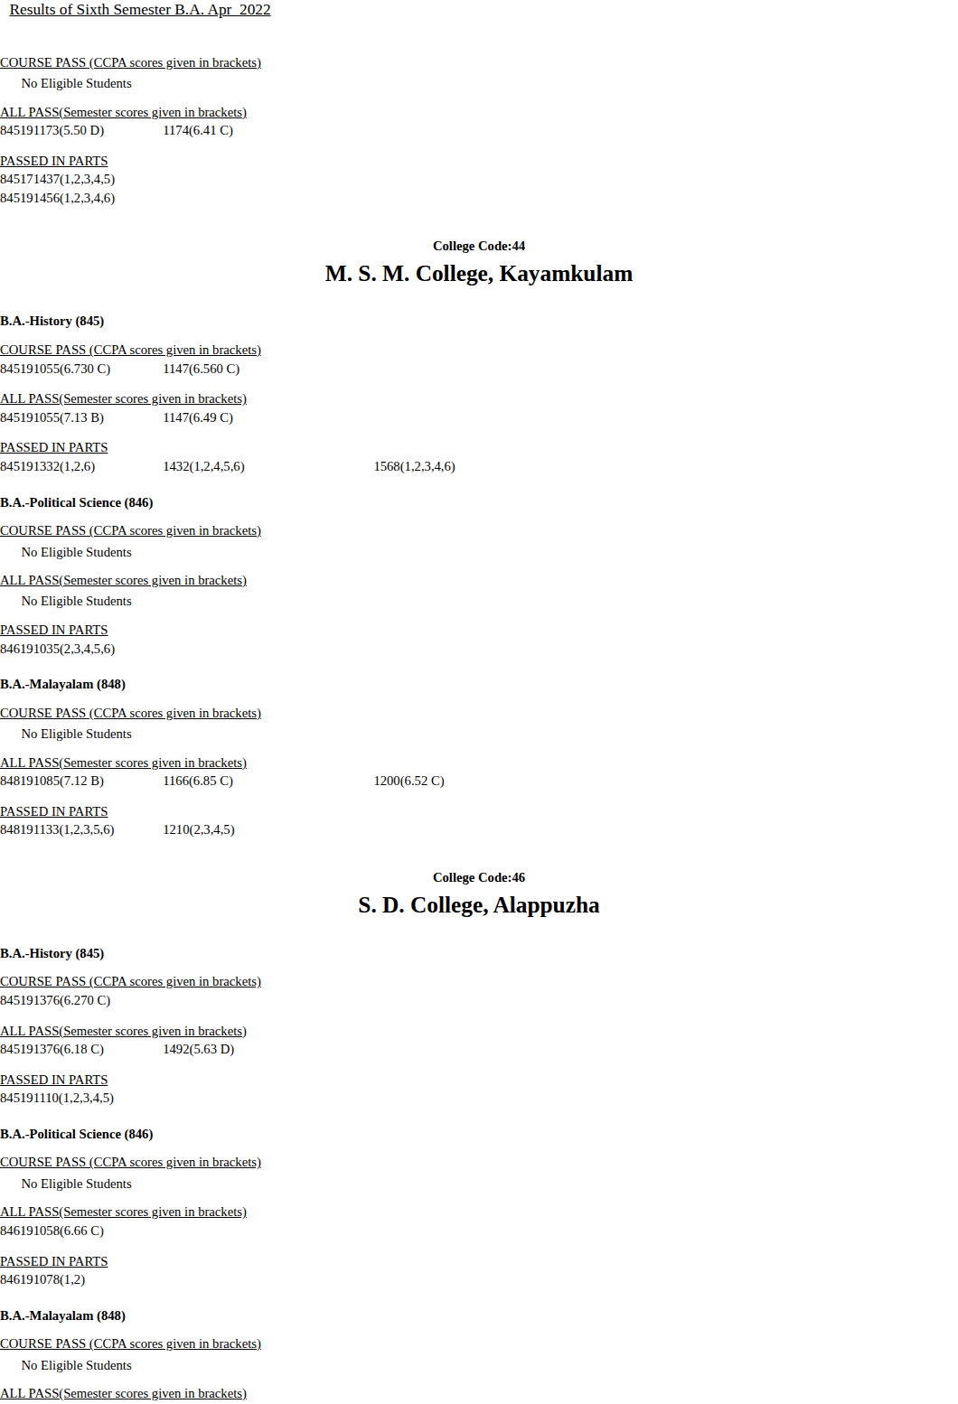Results of Sixth Semester B.A. Apr 2022
COURSE PASS (CCPA scores given in brackets)
No Eligible Students
ALL PASS(Semester scores given in brackets)
| 845191173(5.50 D) | 1174(6.41 C) | | |
PASSED IN PARTS
| 845171437(1,2,3,4,5) | | | |
| 845191456(1,2,3,4,6) | | | |
College Code:44
M. S. M. College, Kayamkulam
B.A.-History (845)
COURSE PASS (CCPA scores given in brackets)
| 845191055(6.730 C) | 1147(6.560 C) | | |
ALL PASS(Semester scores given in brackets)
| 845191055(7.13 B) | 1147(6.49 C) | | |
PASSED IN PARTS
| 845191332(1,2,6) | 1432(1,2,4,5,6) | 1568(1,2,3,4,6) | |
B.A.-Political Science (846)
COURSE PASS (CCPA scores given in brackets)
No Eligible Students
ALL PASS(Semester scores given in brackets)
No Eligible Students
PASSED IN PARTS
| 846191035(2,3,4,5,6) | | | |
B.A.-Malayalam (848)
COURSE PASS (CCPA scores given in brackets)
No Eligible Students
ALL PASS(Semester scores given in brackets)
| 848191085(7.12 B) | 1166(6.85 C) | 1200(6.52 C) | |
PASSED IN PARTS
| 848191133(1,2,3,5,6) | 1210(2,3,4,5) | | |
College Code:46
S. D. College, Alappuzha
B.A.-History (845)
COURSE PASS (CCPA scores given in brackets)
| 845191376(6.270 C) | | | |
ALL PASS(Semester scores given in brackets)
| 845191376(6.18 C) | 1492(5.63 D) | | |
PASSED IN PARTS
| 845191110(1,2,3,4,5) | | | |
B.A.-Political Science (846)
COURSE PASS (CCPA scores given in brackets)
No Eligible Students
ALL PASS(Semester scores given in brackets)
| 846191058(6.66 C) | | | |
PASSED IN PARTS
| 846191078(1,2) | | | |
B.A.-Malayalam (848)
COURSE PASS (CCPA scores given in brackets)
No Eligible Students
ALL PASS(Semester scores given in brackets)